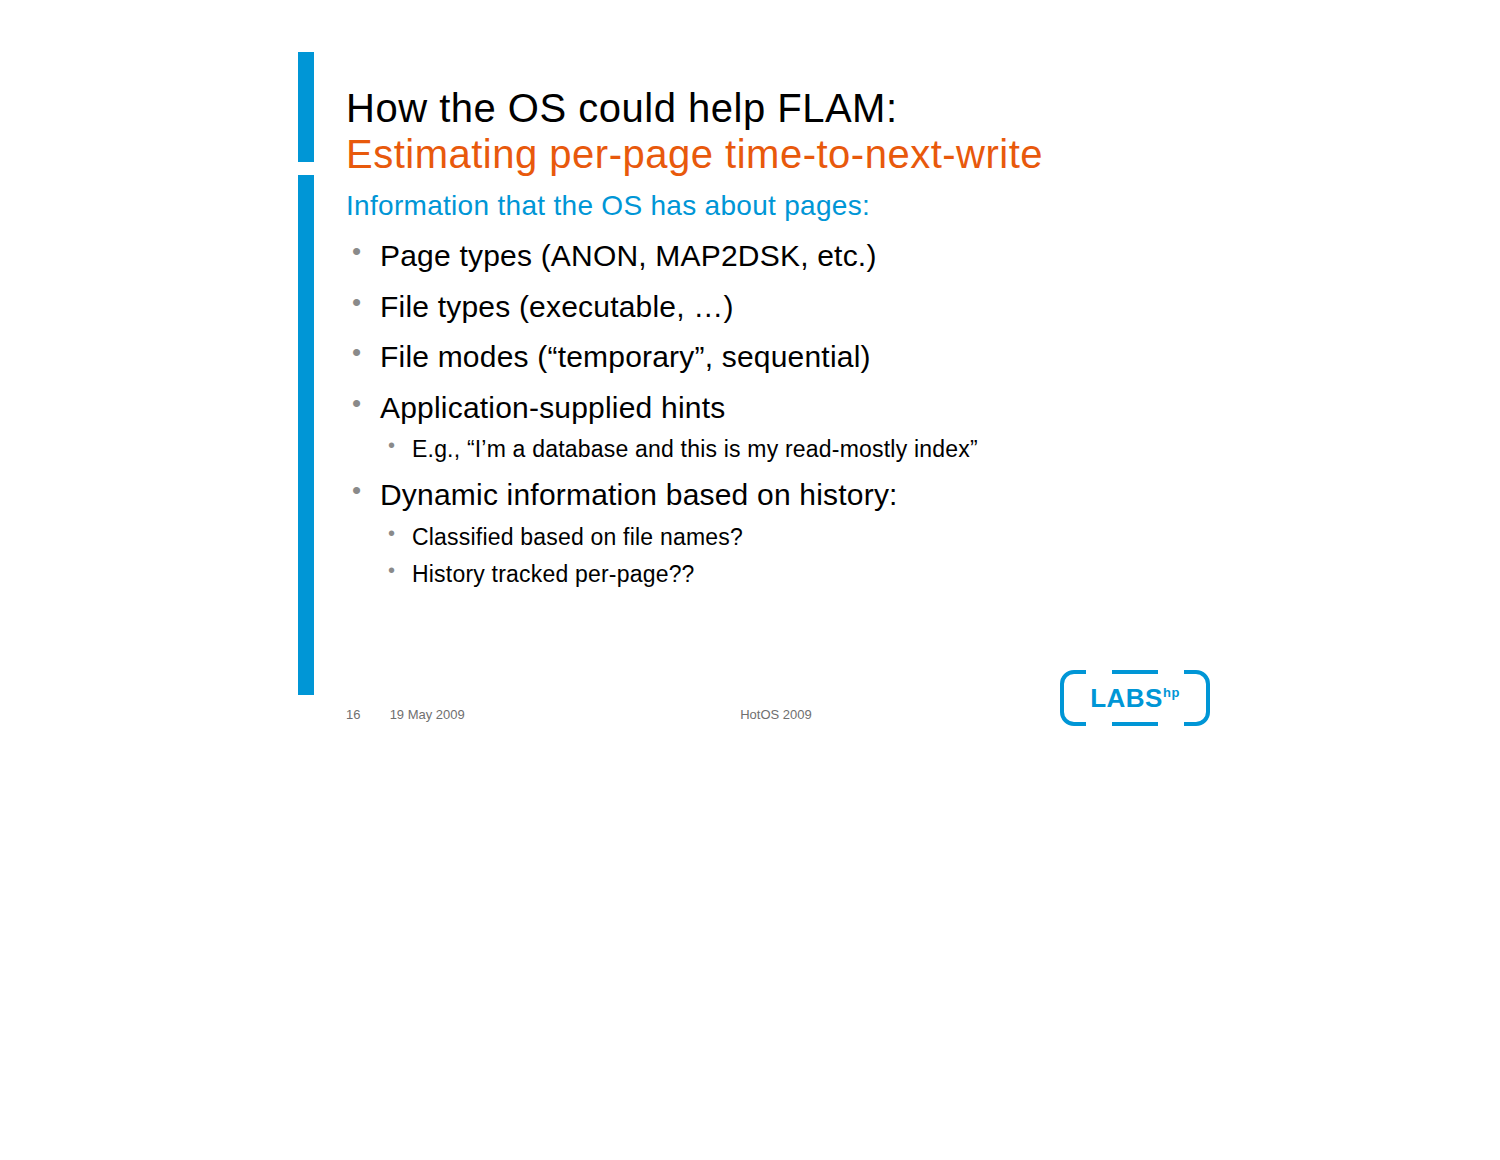How the OS could help FLAM: Estimating per-page time-to-next-write
Information that the OS has about pages:
Page types (ANON, MAP2DSK, etc.)
File types (executable, …)
File modes (“temporary”, sequential)
Application-supplied hints
E.g., “I’m a database and this is my read-mostly index”
Dynamic information based on history:
Classified based on file names?
History tracked per-page??
16 19 May 2009 HotOS 2009
LABShp